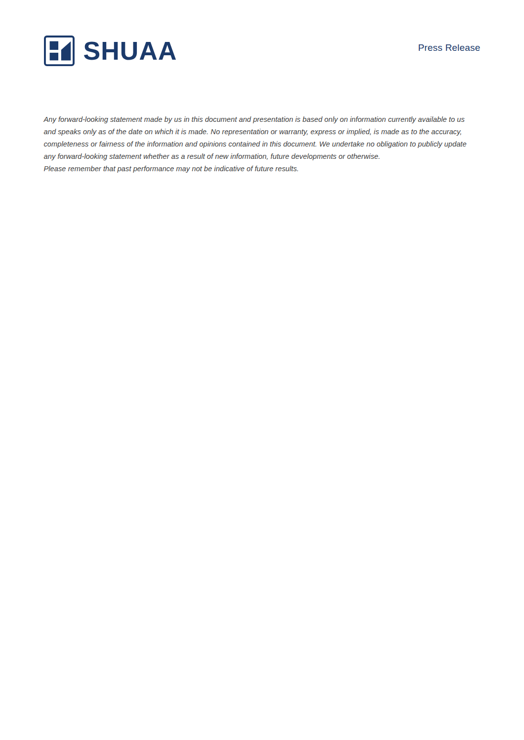SHUAA
Press Release
Any forward-looking statement made by us in this document and presentation is based only on information currently available to us and speaks only as of the date on which it is made. No representation or warranty, express or implied, is made as to the accuracy, completeness or fairness of the information and opinions contained in this document. We undertake no obligation to publicly update any forward-looking statement whether as a result of new information, future developments or otherwise.
Please remember that past performance may not be indicative of future results.